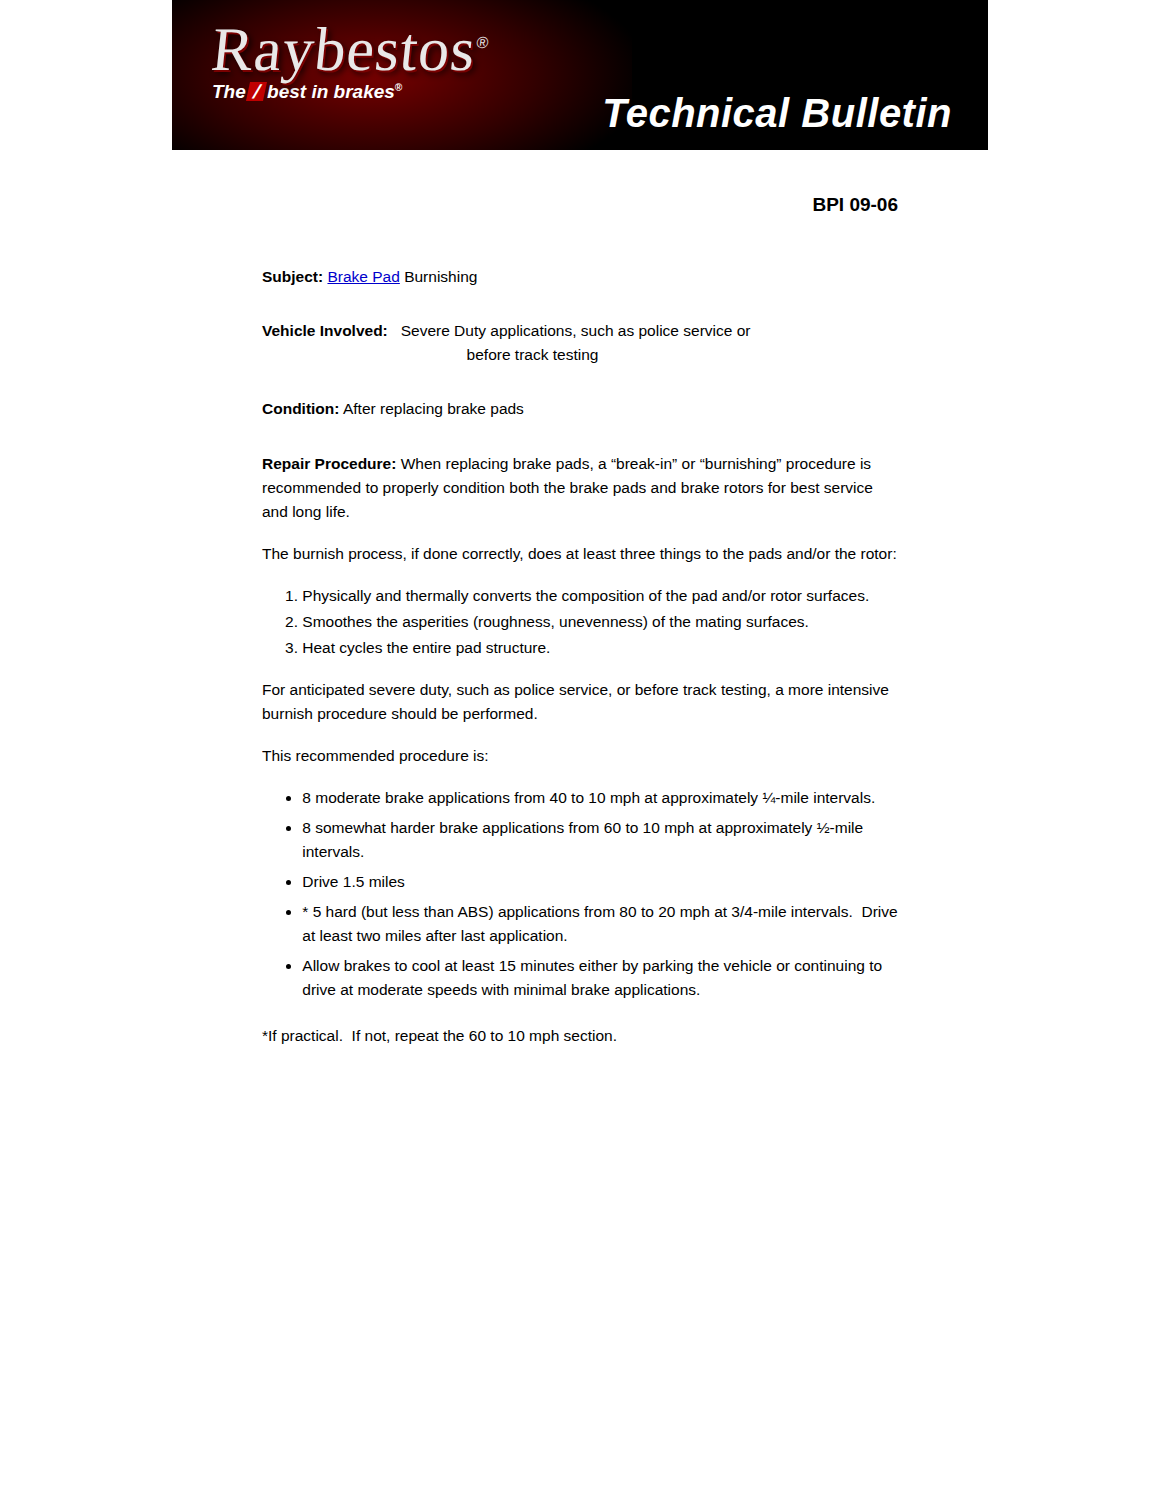Raybestos®
The/best in brakes®
Technical Bulletin
BPI 09-06
Subject: Brake Pad Burnishing
Vehicle Involved: Severe Duty applications, such as police service or
before track testing
Condition: After replacing brake pads
Repair Procedure: When replacing brake pads, a “break-in” or “burnishing” procedure is recommended to properly condition both the brake pads and brake rotors for best service and long life.
The burnish process, if done correctly, does at least three things to the pads and/or the rotor:
Physically and thermally converts the composition of the pad and/or rotor surfaces.
Smoothes the asperities (roughness, unevenness) of the mating surfaces.
Heat cycles the entire pad structure.
For anticipated severe duty, such as police service, or before track testing, a more intensive burnish procedure should be performed.
This recommended procedure is:
8 moderate brake applications from 40 to 10 mph at approximately ¼-mile intervals.
8 somewhat harder brake applications from 60 to 10 mph at approximately ½-mile intervals.
Drive 1.5 miles
* 5 hard (but less than ABS) applications from 80 to 20 mph at 3/4-mile intervals. Drive at least two miles after last application.
Allow brakes to cool at least 15 minutes either by parking the vehicle or continuing to drive at moderate speeds with minimal brake applications.
*If practical. If not, repeat the 60 to 10 mph section.